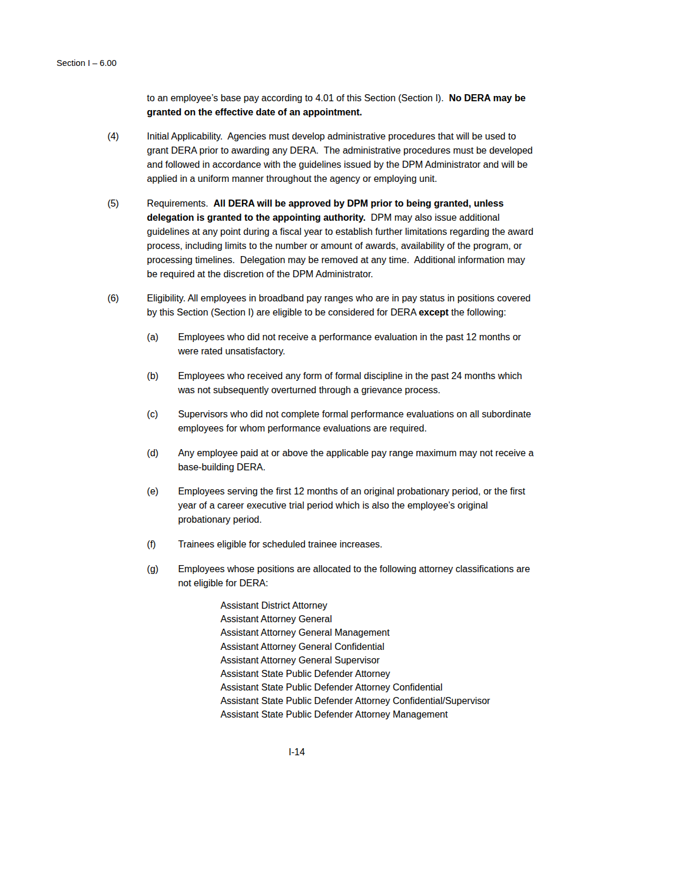Section I – 6.00
to an employee’s base pay according to 4.01 of this Section (Section I). No DERA may be granted on the effective date of an appointment.
(4)
Initial Applicability. Agencies must develop administrative procedures that will be used to grant DERA prior to awarding any DERA. The administrative procedures must be developed and followed in accordance with the guidelines issued by the DPM Administrator and will be applied in a uniform manner throughout the agency or employing unit.
(5)
Requirements. All DERA will be approved by DPM prior to being granted, unless delegation is granted to the appointing authority. DPM may also issue additional guidelines at any point during a fiscal year to establish further limitations regarding the award process, including limits to the number or amount of awards, availability of the program, or processing timelines. Delegation may be removed at any time. Additional information may be required at the discretion of the DPM Administrator.
(6)
Eligibility. All employees in broadband pay ranges who are in pay status in positions covered by this Section (Section I) are eligible to be considered for DERA except the following:
(a)
Employees who did not receive a performance evaluation in the past 12 months or were rated unsatisfactory.
(b)
Employees who received any form of formal discipline in the past 24 months which was not subsequently overturned through a grievance process.
(c)
Supervisors who did not complete formal performance evaluations on all subordinate employees for whom performance evaluations are required.
(d)
Any employee paid at or above the applicable pay range maximum may not receive a base-building DERA.
(e)
Employees serving the first 12 months of an original probationary period, or the first year of a career executive trial period which is also the employee’s original probationary period.
(f)
Trainees eligible for scheduled trainee increases.
(g)
Employees whose positions are allocated to the following attorney classifications are not eligible for DERA:
Assistant District Attorney
Assistant Attorney General
Assistant Attorney General Management
Assistant Attorney General Confidential
Assistant Attorney General Supervisor
Assistant State Public Defender Attorney
Assistant State Public Defender Attorney Confidential
Assistant State Public Defender Attorney Confidential/Supervisor
Assistant State Public Defender Attorney Management
I-14